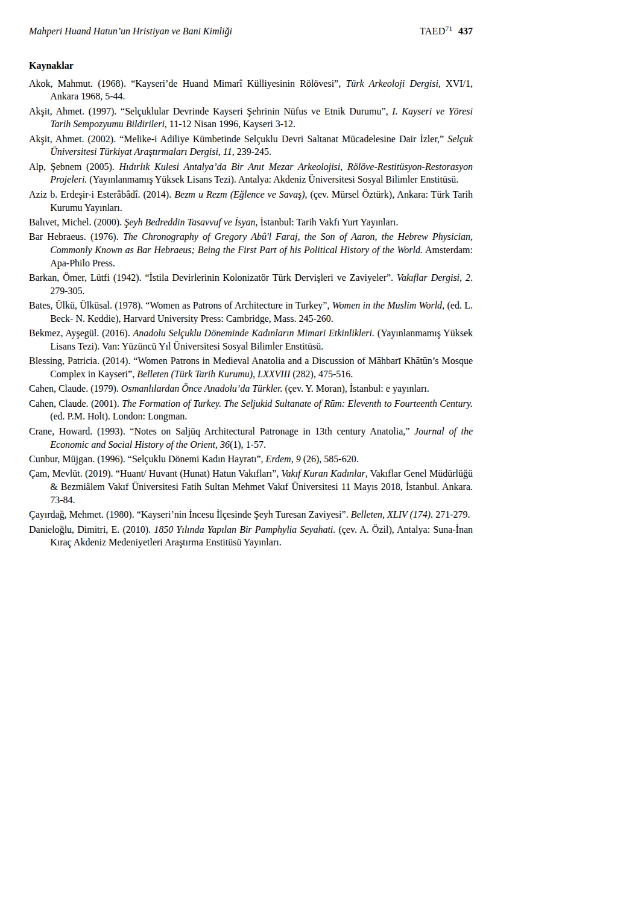Mahperi Huand Hatun’un Hristiyan ve Bani Kimliği TAED71437
Kaynaklar
Akok, Mahmut. (1968). “Kayseri’de Huand Mimarî Külliyesinin Rölövesi”, Türk Arkeoloji Dergisi, XVI/1, Ankara 1968, 5-44.
Akşit, Ahmet. (1997). “Selçuklular Devrinde Kayseri Şehrinin Nüfus ve Etnik Durumu”, I. Kayseri ve Yöresi Tarih Sempozyumu Bildirileri, 11-12 Nisan 1996, Kayseri 3-12.
Akşit, Ahmet. (2002). “Melike-i Adiliye Kümbetinde Selçuklu Devri Saltanat Mücadelesine Dair İzler,” Selçuk Üniversitesi Türkiyat Araştırmaları Dergisi, 11, 239-245.
Alp, Şebnem (2005). Hıdırlık Kulesi Antalya’da Bir Anıt Mezar Arkeolojisi, Rölöve-Restitüsyon-Restorasyon Projeleri. (Yayınlanmamış Yüksek Lisans Tezi). Antalya: Akdeniz Üniversitesi Sosyal Bilimler Enstitüsü.
Aziz b. Erdeşir-i Esterâbâdî. (2014). Bezm u Rezm (Eğlence ve Savaş), (çev. Mürsel Öztürk), Ankara: Türk Tarih Kurumu Yayınları.
Balıvet, Michel. (2000). Şeyh Bedreddin Tasavvuf ve İsyan, İstanbul: Tarih Vakfı Yurt Yayınları.
Bar Hebraeus. (1976). The Chronography of Gregory Abû'l Faraj, the Son of Aaron, the Hebrew Physician, Commonly Known as Bar Hebraeus; Being the First Part of his Political History of the World. Amsterdam: Apa-Philo Press.
Barkan, Ömer, Lütfi (1942). “İstila Devirlerinin Kolonizatör Türk Dervişleri ve Zaviyeler”. Vakıflar Dergisi, 2. 279-305.
Bates, Ülkü, Ülküsal. (1978). “Women as Patrons of Architecture in Turkey”, Women in the Muslim World, (ed. L. Beck- N. Keddie), Harvard University Press: Cambridge, Mass. 245-260.
Bekmez, Ayşegül. (2016). Anadolu Selçuklu Döneminde Kadınların Mimari Etkinlikleri. (Yayınlanmamış Yüksek Lisans Tezi). Van: Yüzüncü Yıl Üniversitesi Sosyal Bilimler Enstitüsü.
Blessing, Patricia. (2014). “Women Patrons in Medieval Anatolia and a Discussion of Māhbarī Khātūn’s Mosque Complex in Kayseri”, Belleten (Türk Tarih Kurumu), LXXVIII (282), 475-516.
Cahen, Claude. (1979). Osmanlılardan Önce Anadolu’da Türkler. (çev. Y. Moran), İstanbul: e yayınları.
Cahen, Claude. (2001). The Formation of Turkey. The Seljukid Sultanate of Rūm: Eleventh to Fourteenth Century. (ed. P.M. Holt). London: Longman.
Crane, Howard. (1993). “Notes on Saljūq Architectural Patronage in 13th century Anatolia,” Journal of the Economic and Social History of the Orient, 36(1), 1-57.
Cunbur, Müjgan. (1996). “Selçuklu Dönemi Kadın Hayratı”, Erdem, 9 (26), 585-620.
Çam, Mevlüt. (2019). “Huant/ Huvant (Hunat) Hatun Vakıfları”, Vakıf Kuran Kadınlar, Vakıflar Genel Müdürlüğü & Bezmiâlem Vakıf Üniversitesi Fatih Sultan Mehmet Vakıf Üniversitesi 11 Mayıs 2018, İstanbul. Ankara. 73-84.
Çayırdağ, Mehmet. (1980). “Kayseri’nin İncesu İlçesinde Şeyh Turesan Zaviyesi”. Belleten, XLIV (174). 271-279.
Danieloğlu, Dimitri, E. (2010). 1850 Yılında Yapılan Bir Pamphylia Seyahati. (çev. A. Özil), Antalya: Suna-İnan Kıraç Akdeniz Medeniyetleri Araştırma Enstitüsü Yayınları.